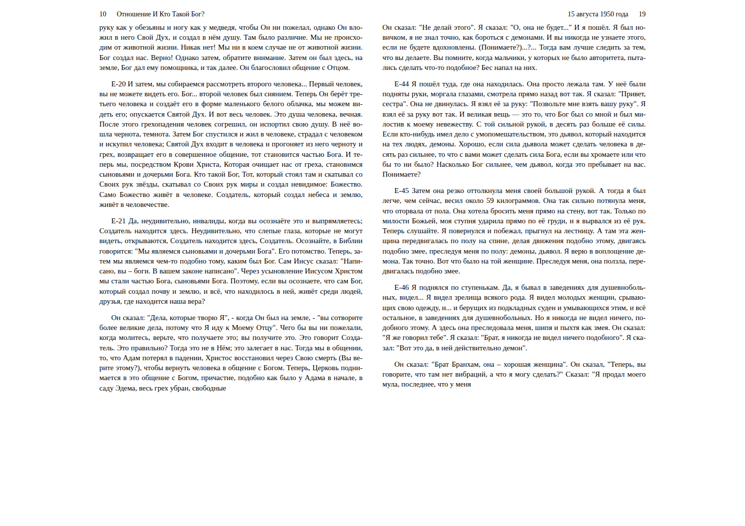10 Отношение И Кто Такой Бог?
руку как у обезьяны и ногу как у медведя, чтобы Он ни пожелал, однако Он вложил в него Свой Дух, и создал в нём душу. Там было различие. Мы не происходим от животной жизни. Никак нет! Мы ни в коем случае не от животной жизни. Бог создал нас. Верно! Однако затем, обратите внимание. Затем он был здесь, на земле, Бог дал ему помощника, и так далее. Он благословил общение с Отцом.
Е-20 И затем, мы собираемся рассмотреть второго человека... Первый человек, вы не можете видеть его. Бог... второй человек был сиянием. Теперь Он берёт третьего человека и создаёт его в форме маленького белого облачка, мы можем видеть его; опускается Святой Дух. И вот весь человек. Это душа человека, вечная. После этого грехопадения человек согрешил, он испортил свою душу. В неё вошла чернота, темнота. Затем Бог спустился и жил в человеке, страдал с человеком и искупил человека; Святой Дух входит в человека и прогоняет из него черноту и грех, возвращает его в совершенное общение, тот становится частью Бога. И теперь мы, посредством Крови Христа, Которая очищает нас от греха, становимся сыновьями и дочерьми Бога. Кто такой Бог, Тот, который стоял там и скатывал со Своих рук звёзды, скатывал со Своих рук миры и создал невидимое: Божество. Само Божество живёт в человеке. Создатель, который создал небеса и землю, живёт в человечестве.
Е-21 Да, неудивительно, инвалиды, когда вы осознаёте это и выпрямляетесь; Создатель находится здесь. Неудивительно, что слепые глаза, которые не могут видеть, открываются, Создатель находится здесь, Создатель. Осознайте, в Библии говорится: "Мы являемся сыновьями и дочерьми Бога". Его потомство. Теперь, затем мы являемся чем-то подобно тому, каким был Бог. Сам Иисус сказал: "Написано, вы – боги. В вашем законе написано". Через усыновление Иисусом Христом мы стали частью Бога, сыновьями Бога. Поэтому, если вы осознаете, что сам Бог, который создал почву и землю, и всё, что находилось в ней, живёт среди людей, друзья, где находится наша вера?
Он сказал: "Дела, которые творю Я", - когда Он был на земле, - "вы сотворите более великие дела, потому что Я иду к Моему Отцу". Чего бы вы ни пожелали, когда молитесь, верьте, что получаете это; вы получите это. Это говорит Создатель. Это правильно? Тогда это не в Нём; это залегает в нас. Тогда мы в общении, то, что Адам потерял в падении, Христос восстановил через Свою смерть (Вы верите этому?), чтобы вернуть человека в общение с Богом. Теперь, Церковь поднимается в это общение с Богом, причастие, подобно как было у Адама в начале, в саду Эдема, весь грех убран, свободные
15 августа 1950 года 19
Он сказал: "Не делай этого". Я сказал: "О, она не будет..." И я пошёл. Я был новичком, я не знал точно, как бороться с демонами. И вы никогда не узнаете этого, если не будете вдохновлены. (Понимаете?)...?... Тогда вам лучше следить за тем, что вы делаете. Вы помните, когда мальчики, у которых не было авторитета, пытались сделать что-то подобное? Бес напал на них.
Е-44 Я пошёл туда, где она находилась. Она просто лежала там. У неё были подняты руки, моргала глазами, смотрела прямо назад вот так. Я сказал: "Привет, сестра". Она не двинулась. Я взял её за руку: "Позвольте мне взять вашу руку". Я взял её за руку вот так. И великая вещь — это то, что Бог был со мной и был милостив к моему невежеству. С той сильной рукой, в десять раз больше её силы. Если кто-нибудь имел дело с умопомешательством, это дьявол, который находится на тех людях, демоны. Хорошо, если сила дьявола может сделать человека в десять раз сильнее, то что с вами может сделать сила Бога, если вы хромаете или что бы то ни было? Насколько Бог сильнее, чем дьявол, когда это пребывает на вас. Понимаете?
Е-45 Затем она резко оттолкнула меня своей большой рукой. А тогда я был легче, чем сейчас, весил около 59 килограммов. Она так сильно потянула меня, что оторвала от пола. Она хотела бросить меня прямо на стену, вот так. Только по милости Божьей, моя ступня ударила прямо по её груди, и я вырвался из её рук. Теперь слушайте. Я повернулся и побежал, прыгнул на лестницу. А там эта женщина передвигалась по полу на спине, делая движения подобно этому, двигаясь подобно змее, преследуя меня по полу: демоны, дьявол. Я верю в воплощение демона. Так точно. Вот что было на той женщине. Преследуя меня, она ползла, передвигалась подобно змее.
Е-46 Я поднялся по ступенькам. Да, я бывал в заведениях для душевнобольных, видел... Я видел зрелища всякого рода. Я видел молодых женщин, срывающих свою одежду, и... и берущих из подкладных суден и умывающихся этим, и всё остальное, в заведениях для душевнобольных. Но я никогда не видел ничего, подобного этому. А здесь она преследовала меня, шипя и пыхтя как змея. Он сказал: "Я же говорил тебе". Я сказал: "Брат, я никогда не видел ничего подобного". Я сказал: "Вот это да, в ней действительно демон".
Он сказал: "Брат Бранхам, она – хорошая женщина". Он сказал, "Теперь, вы говорите, что там нет вибраций, а что я могу сделать?" Сказал: "Я продал моего мула, последнее, что у меня